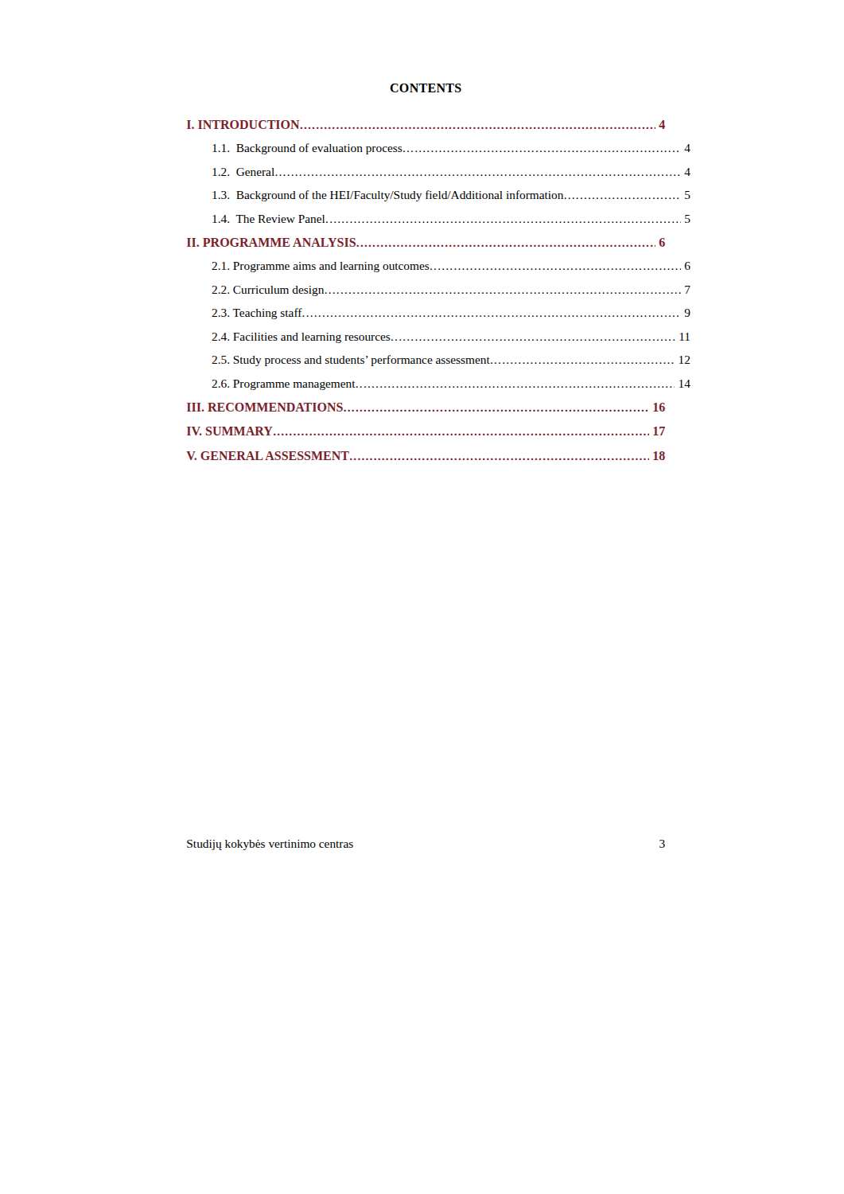CONTENTS
I. INTRODUCTION .................................................................................................................. 4
1.1. Background of evaluation process ..................................................................................... 4
1.2. General ......................................................................................................................... 4
1.3. Background of the HEI/Faculty/Study field/Additional information ................................ 5
1.4. The Review Panel ................................................................................................. 5
II. PROGRAMME ANALYSIS ................................................................................................. 6
2.1. Programme aims and learning outcomes ........................................................................... 6
2.2. Curriculum design ........................................................................................................... 7
2.3. Teaching staff ................................................................................................................. 9
2.4. Facilities and learning resources ....................................................................................... 11
2.5. Study process and students’ performance assessment ....................................................... 12
2.6. Programme management ..................................................................................................... 14
III. RECOMMENDATIONS ..................................................................................................... 16
IV. SUMMARY ..................................................................................................................... 17
V. GENERAL ASSESSMENT .................................................................................................. 18
Studijų kokybės vertinimo centras 3